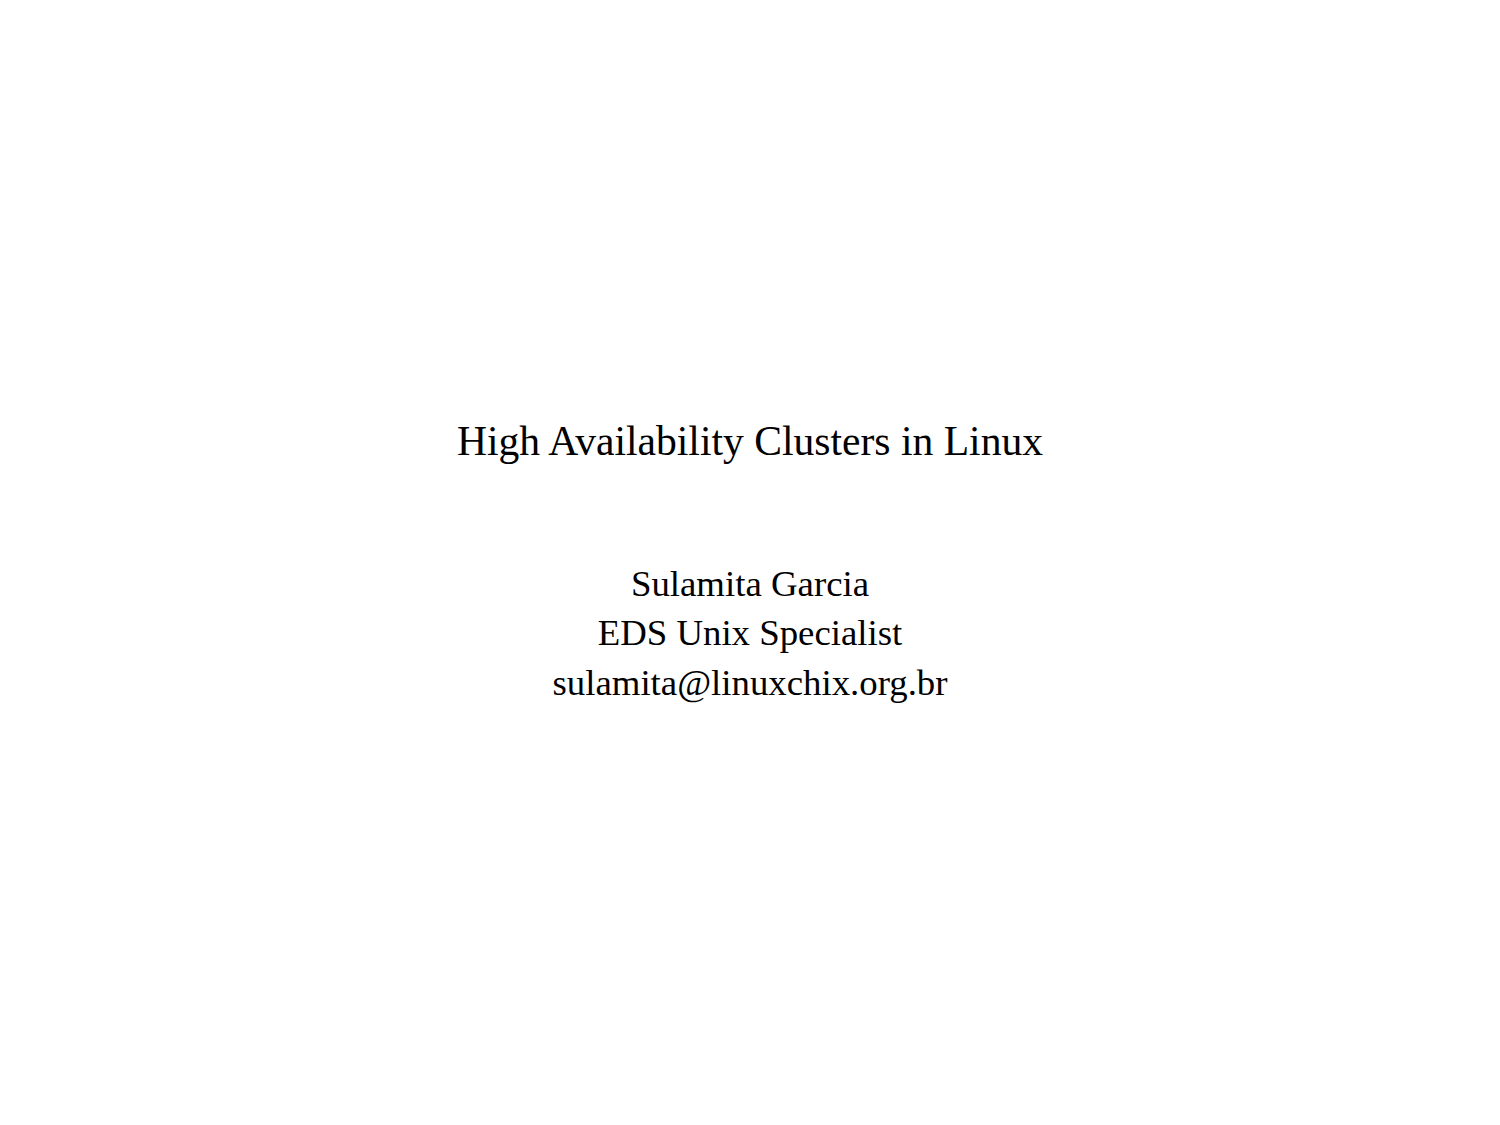High Availability Clusters in Linux
Sulamita Garcia EDS Unix Specialist sulamita@linuxchix.org.br